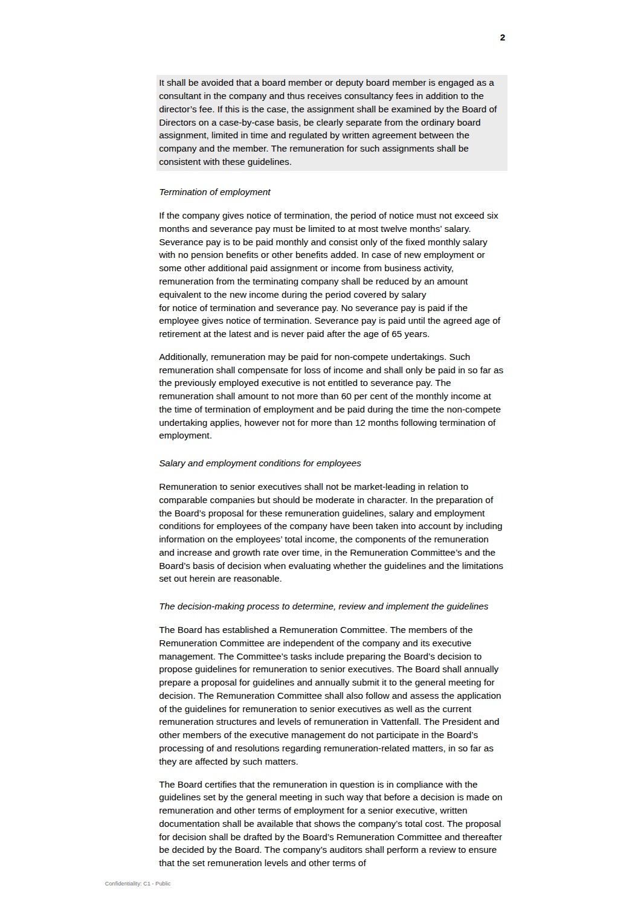2
It shall be avoided that a board member or deputy board member is engaged as a consultant in the company and thus receives consultancy fees in addition to the director’s fee. If this is the case, the assignment shall be examined by the Board of Directors on a case-by-case basis, be clearly separate from the ordinary board assignment, limited in time and regulated by written agreement between the company and the member. The remuneration for such assignments shall be consistent with these guidelines.
Termination of employment
If the company gives notice of termination, the period of notice must not exceed six months and severance pay must be limited to at most twelve months’ salary. Severance pay is to be paid monthly and consist only of the fixed monthly salary with no pension benefits or other benefits added. In case of new employment or some other additional paid assignment or income from business activity, remuneration from the terminating company shall be reduced by an amount equivalent to the new income during the period covered by salary
for notice of termination and severance pay. No severance pay is paid if the employee gives notice of termination. Severance pay is paid until the agreed age of retirement at the latest and is never paid after the age of 65 years.
Additionally, remuneration may be paid for non-compete undertakings. Such remuneration shall compensate for loss of income and shall only be paid in so far as the previously employed executive is not entitled to severance pay. The remuneration shall amount to not more than 60 per cent of the monthly income at the time of termination of employment and be paid during the time the non-compete undertaking applies, however not for more than 12 months following termination of employment.
Salary and employment conditions for employees
Remuneration to senior executives shall not be market-leading in relation to comparable companies but should be moderate in character. In the preparation of the Board’s proposal for these remuneration guidelines, salary and employment conditions for employees of the company have been taken into account by including information on the employees’ total income, the components of the remuneration and increase and growth rate over time, in the Remuneration Committee’s and the Board’s basis of decision when evaluating whether the guidelines and the limitations set out herein are reasonable.
The decision-making process to determine, review and implement the guidelines
The Board has established a Remuneration Committee. The members of the Remuneration Committee are independent of the company and its executive management. The Committee’s tasks include preparing the Board’s decision to propose guidelines for remuneration to senior executives. The Board shall annually prepare a proposal for guidelines and annually submit it to the general meeting for decision. The Remuneration Committee shall also follow and assess the application of the guidelines for remuneration to senior executives as well as the current remuneration structures and levels of remuneration in Vattenfall. The President and other members of the executive management do not participate in the Board’s processing of and resolutions regarding remuneration-related matters, in so far as they are affected by such matters.
The Board certifies that the remuneration in question is in compliance with the guidelines set by the general meeting in such way that before a decision is made on remuneration and other terms of employment for a senior executive, written documentation shall be available that shows the company’s total cost. The proposal for decision shall be drafted by the Board’s Remuneration Committee and thereafter be decided by the Board. The company’s auditors shall perform a review to ensure that the set remuneration levels and other terms of
Confidentiality: C1 - Public